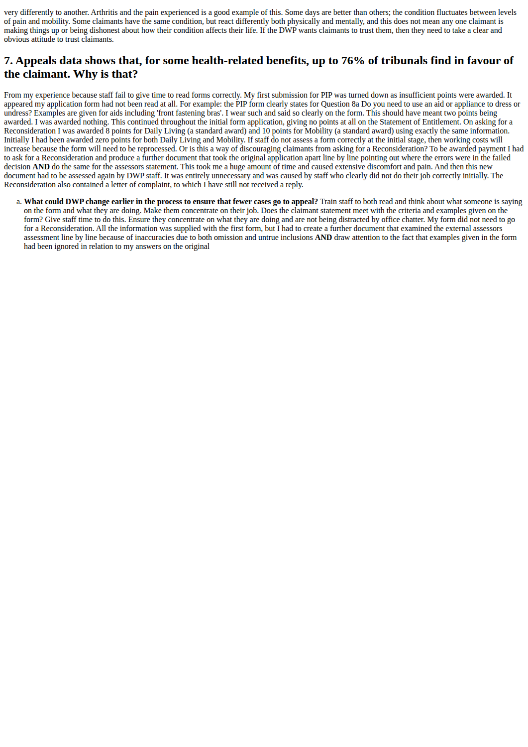very differently to another. Arthritis and the pain experienced is a good example of this. Some days are better than others; the condition fluctuates between levels of pain and mobility. Some claimants have the same condition, but react differently both physically and mentally, and this does not mean any one claimant is making things up or being dishonest about how their condition affects their life. If the DWP wants claimants to trust them, then they need to take a clear and obvious attitude to trust claimants.
7. Appeals data shows that, for some health-related benefits, up to 76% of tribunals find in favour of the claimant. Why is that?
From my experience because staff fail to give time to read forms correctly. My first submission for PIP was turned down as insufficient points were awarded. It appeared my application form had not been read at all. For example: the PIP form clearly states for Question 8a Do you need to use an aid or appliance to dress or undress? Examples are given for aids including 'front fastening bras'. I wear such and said so clearly on the form. This should have meant two points being awarded. I was awarded nothing. This continued throughout the initial form application, giving no points at all on the Statement of Entitlement. On asking for a Reconsideration I was awarded 8 points for Daily Living (a standard award) and 10 points for Mobility (a standard award) using exactly the same information. Initially I had been awarded zero points for both Daily Living and Mobility. If staff do not assess a form correctly at the initial stage, then working costs will increase because the form will need to be reprocessed. Or is this a way of discouraging claimants from asking for a Reconsideration? To be awarded payment I had to ask for a Reconsideration and produce a further document that took the original application apart line by line pointing out where the errors were in the failed decision AND do the same for the assessors statement. This took me a huge amount of time and caused extensive discomfort and pain. And then this new document had to be assessed again by DWP staff. It was entirely unnecessary and was caused by staff who clearly did not do their job correctly initially. The Reconsideration also contained a letter of complaint, to which I have still not received a reply.
What could DWP change earlier in the process to ensure that fewer cases go to appeal? Train staff to both read and think about what someone is saying on the form and what they are doing. Make them concentrate on their job. Does the claimant statement meet with the criteria and examples given on the form? Give staff time to do this. Ensure they concentrate on what they are doing and are not being distracted by office chatter. My form did not need to go for a Reconsideration. All the information was supplied with the first form, but I had to create a further document that examined the external assessors assessment line by line because of inaccuracies due to both omission and untrue inclusions AND draw attention to the fact that examples given in the form had been ignored in relation to my answers on the original